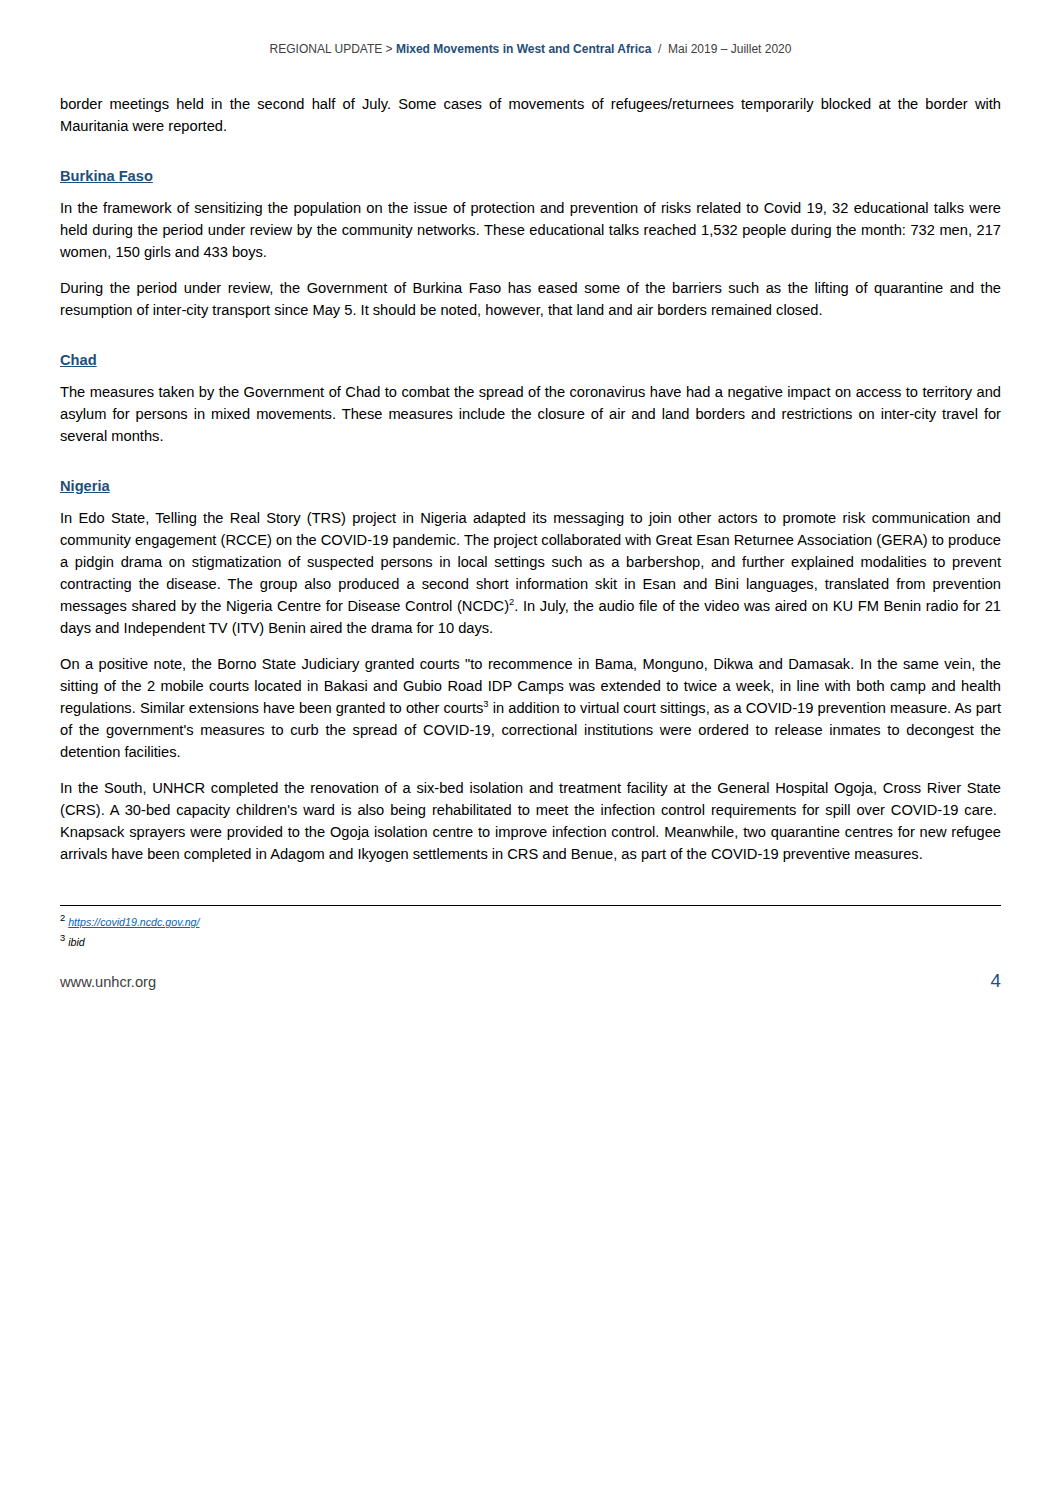REGIONAL UPDATE > Mixed Movements in West and Central Africa / Mai 2019 – Juillet 2020
border meetings held in the second half of July. Some cases of movements of refugees/returnees temporarily blocked at the border with Mauritania were reported.
Burkina Faso
In the framework of sensitizing the population on the issue of protection and prevention of risks related to Covid 19, 32 educational talks were held during the period under review by the community networks. These educational talks reached 1,532 people during the month: 732 men, 217 women, 150 girls and 433 boys.
During the period under review, the Government of Burkina Faso has eased some of the barriers such as the lifting of quarantine and the resumption of inter-city transport since May 5. It should be noted, however, that land and air borders remained closed.
Chad
The measures taken by the Government of Chad to combat the spread of the coronavirus have had a negative impact on access to territory and asylum for persons in mixed movements. These measures include the closure of air and land borders and restrictions on inter-city travel for several months.
Nigeria
In Edo State, Telling the Real Story (TRS) project in Nigeria adapted its messaging to join other actors to promote risk communication and community engagement (RCCE) on the COVID-19 pandemic. The project collaborated with Great Esan Returnee Association (GERA) to produce a pidgin drama on stigmatization of suspected persons in local settings such as a barbershop, and further explained modalities to prevent contracting the disease. The group also produced a second short information skit in Esan and Bini languages, translated from prevention messages shared by the Nigeria Centre for Disease Control (NCDC)2. In July, the audio file of the video was aired on KU FM Benin radio for 21 days and Independent TV (ITV) Benin aired the drama for 10 days.
On a positive note, the Borno State Judiciary granted courts "to recommence in Bama, Monguno, Dikwa and Damasak. In the same vein, the sitting of the 2 mobile courts located in Bakasi and Gubio Road IDP Camps was extended to twice a week, in line with both camp and health regulations. Similar extensions have been granted to other courts3 in addition to virtual court sittings, as a COVID-19 prevention measure. As part of the government's measures to curb the spread of COVID-19, correctional institutions were ordered to release inmates to decongest the detention facilities.
In the South, UNHCR completed the renovation of a six-bed isolation and treatment facility at the General Hospital Ogoja, Cross River State (CRS). A 30-bed capacity children's ward is also being rehabilitated to meet the infection control requirements for spill over COVID-19 care. Knapsack sprayers were provided to the Ogoja isolation centre to improve infection control. Meanwhile, two quarantine centres for new refugee arrivals have been completed in Adagom and Ikyogen settlements in CRS and Benue, as part of the COVID-19 preventive measures.
2 https://covid19.ncdc.gov.ng/
3 ibid
www.unhcr.org 4